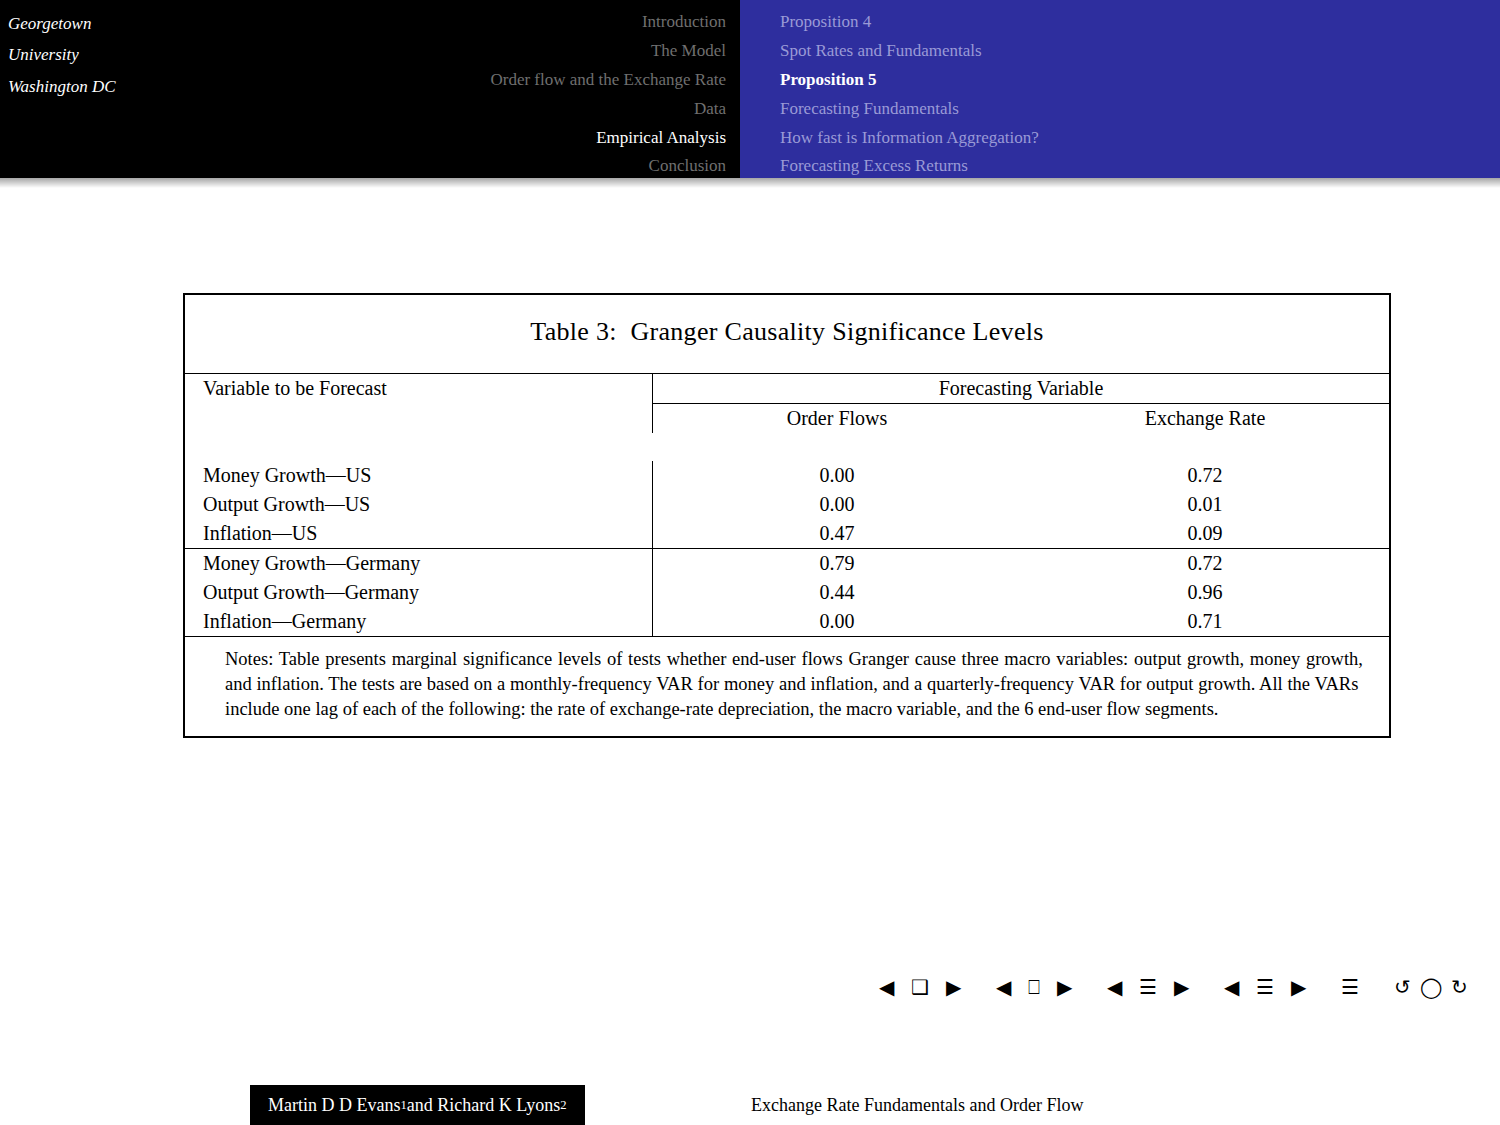Georgetown
University
Washington DC
Introduction
The Model
Order flow and the Exchange Rate
Data
Empirical Analysis
Conclusion
Proposition 4
Spot Rates and Fundamentals
Proposition 5
Forecasting Fundamentals
How fast is Information Aggregation?
Forecasting Excess Returns
Table 3: Granger Causality Significance Levels
| Variable to be Forecast | Forecasting Variable |
| | Order Flows | Exchange Rate |
| Money Growth—US | 0.00 | 0.72 |
| Output Growth—US | 0.00 | 0.01 |
| Inflation—US | 0.47 | 0.09 |
| Money Growth—Germany | 0.79 | 0.72 |
| Output Growth—Germany | 0.44 | 0.96 |
| Inflation—Germany | 0.00 | 0.71 |
Notes: Table presents marginal significance levels of tests whether end-user flows Granger cause three macro variables: output growth, money growth, and inflation. The tests are based on a monthly-frequency VAR for money and inflation, and a quarterly-frequency VAR for output growth. All the VARs include one lag of each of the following: the rate of exchange-rate depreciation, the macro variable, and the 6 end-user flow segments.
◀ ❑ ▶ ◀ ⎕ ▶ ◀ ☰ ▶ ◀ ☰ ▶ ☰ ↺ ◯ ↻
Martin D D Evans1 and Richard K Lyons2
Exchange Rate Fundamentals and Order Flow